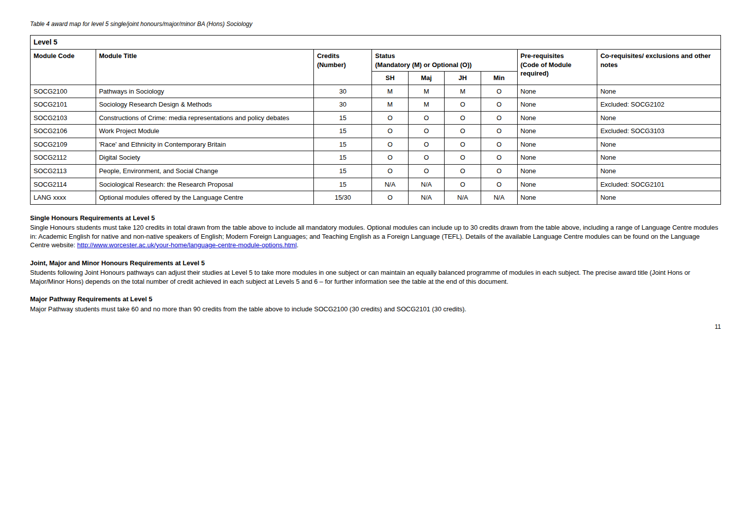Table 4 award map for level 5 single/joint honours/major/minor BA (Hons) Sociology
| Level 5 |
| --- |
| Module Code | Module Title | Credits (Number) | Status (Mandatory (M) or Optional (O)) | Pre-requisites (Code of Module required) | Co-requisites/ exclusions and other notes |
| SH | Maj | JH | Min |
| SOCG2100 | Pathways in Sociology | 30 | M | M | M | O | None | None |
| SOCG2101 | Sociology Research Design & Methods | 30 | M | M | O | O | None | Excluded: SOCG2102 |
| SOCG2103 | Constructions of Crime: media representations and policy debates | 15 | O | O | O | O | None | None |
| SOCG2106 | Work Project Module | 15 | O | O | O | O | None | Excluded: SOCG3103 |
| SOCG2109 | 'Race' and Ethnicity in Contemporary Britain | 15 | O | O | O | O | None | None |
| SOCG2112 | Digital Society | 15 | O | O | O | O | None | None |
| SOCG2113 | People, Environment, and Social Change | 15 | O | O | O | O | None | None |
| SOCG2114 | Sociological Research: the Research Proposal | 15 | N/A | N/A | O | O | None | Excluded: SOCG2101 |
| LANG xxxx | Optional modules offered by the Language Centre | 15/30 | O | N/A | N/A | N/A | None | None |
Single Honours Requirements at Level 5
Single Honours students must take 120 credits in total drawn from the table above to include all mandatory modules. Optional modules can include up to 30 credits drawn from the table above, including a range of Language Centre modules in: Academic English for native and non-native speakers of English; Modern Foreign Languages; and Teaching English as a Foreign Language (TEFL). Details of the available Language Centre modules can be found on the Language Centre website: http://www.worcester.ac.uk/your-home/language-centre-module-options.html.
Joint, Major and Minor Honours Requirements at Level 5
Students following Joint Honours pathways can adjust their studies at Level 5 to take more modules in one subject or can maintain an equally balanced programme of modules in each subject. The precise award title (Joint Hons or Major/Minor Hons) depends on the total number of credit achieved in each subject at Levels 5 and 6 – for further information see the table at the end of this document.
Major Pathway Requirements at Level 5
Major Pathway students must take 60 and no more than 90 credits from the table above to include SOCG2100 (30 credits) and SOCG2101 (30 credits).
11